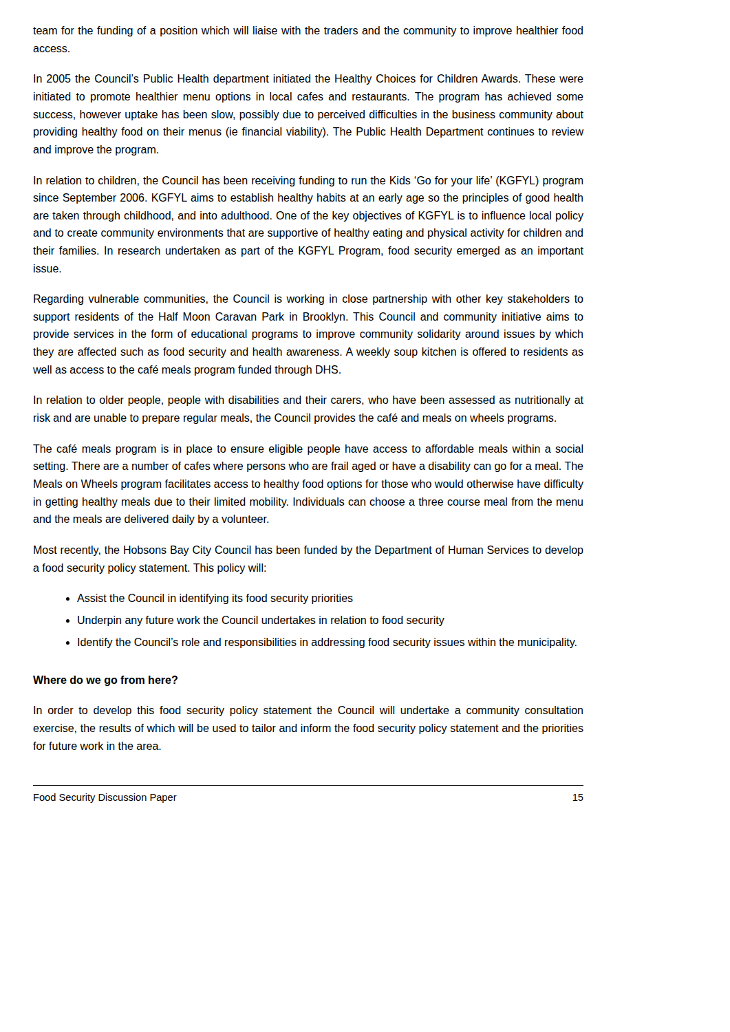team for the funding of a position which will liaise with the traders and the community to improve healthier food access.
In 2005 the Council’s Public Health department initiated the Healthy Choices for Children Awards. These were initiated to promote healthier menu options in local cafes and restaurants. The program has achieved some success, however uptake has been slow, possibly due to perceived difficulties in the business community about providing healthy food on their menus (ie financial viability). The Public Health Department continues to review and improve the program.
In relation to children, the Council has been receiving funding to run the Kids ‘Go for your life’ (KGFYL) program since September 2006. KGFYL aims to establish healthy habits at an early age so the principles of good health are taken through childhood, and into adulthood. One of the key objectives of KGFYL is to influence local policy and to create community environments that are supportive of healthy eating and physical activity for children and their families. In research undertaken as part of the KGFYL Program, food security emerged as an important issue.
Regarding vulnerable communities, the Council is working in close partnership with other key stakeholders to support residents of the Half Moon Caravan Park in Brooklyn. This Council and community initiative aims to provide services in the form of educational programs to improve community solidarity around issues by which they are affected such as food security and health awareness. A weekly soup kitchen is offered to residents as well as access to the café meals program funded through DHS.
In relation to older people, people with disabilities and their carers, who have been assessed as nutritionally at risk and are unable to prepare regular meals, the Council provides the café and meals on wheels programs.
The café meals program is in place to ensure eligible people have access to affordable meals within a social setting. There are a number of cafes where persons who are frail aged or have a disability can go for a meal. The Meals on Wheels program facilitates access to healthy food options for those who would otherwise have difficulty in getting healthy meals due to their limited mobility. Individuals can choose a three course meal from the menu and the meals are delivered daily by a volunteer.
Most recently, the Hobsons Bay City Council has been funded by the Department of Human Services to develop a food security policy statement. This policy will:
Assist the Council in identifying its food security priorities
Underpin any future work the Council undertakes in relation to food security
Identify the Council’s role and responsibilities in addressing food security issues within the municipality.
Where do we go from here?
In order to develop this food security policy statement the Council will undertake a community consultation exercise, the results of which will be used to tailor and inform the food security policy statement and the priorities for future work in the area.
Food Security Discussion Paper 15